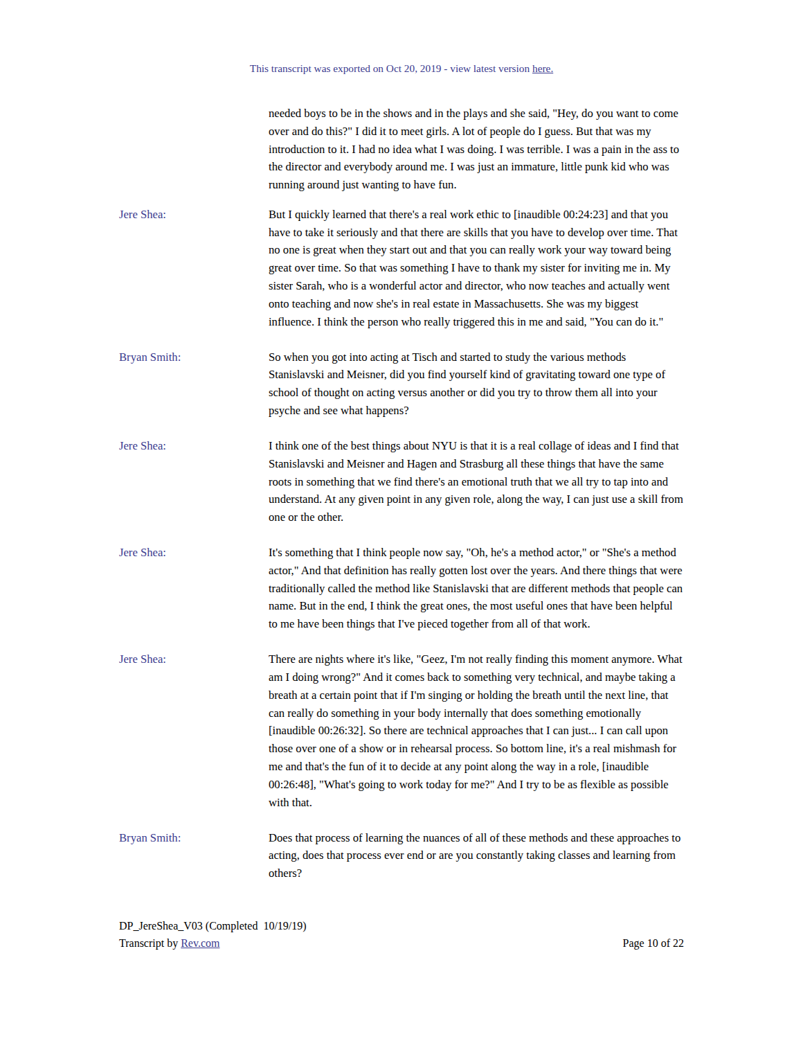This transcript was exported on Oct 20, 2019 - view latest version here.
needed boys to be in the shows and in the plays and she said, "Hey, do you want to come over and do this?" I did it to meet girls. A lot of people do I guess. But that was my introduction to it. I had no idea what I was doing. I was terrible. I was a pain in the ass to the director and everybody around me. I was just an immature, little punk kid who was running around just wanting to have fun.
Jere Shea:
But I quickly learned that there's a real work ethic to [inaudible 00:24:23] and that you have to take it seriously and that there are skills that you have to develop over time. That no one is great when they start out and that you can really work your way toward being great over time. So that was something I have to thank my sister for inviting me in. My sister Sarah, who is a wonderful actor and director, who now teaches and actually went onto teaching and now she's in real estate in Massachusetts. She was my biggest influence. I think the person who really triggered this in me and said, "You can do it."
Bryan Smith:
So when you got into acting at Tisch and started to study the various methods Stanislavski and Meisner, did you find yourself kind of gravitating toward one type of school of thought on acting versus another or did you try to throw them all into your psyche and see what happens?
Jere Shea:
I think one of the best things about NYU is that it is a real collage of ideas and I find that Stanislavski and Meisner and Hagen and Strasburg all these things that have the same roots in something that we find there's an emotional truth that we all try to tap into and understand. At any given point in any given role, along the way, I can just use a skill from one or the other.
Jere Shea:
It's something that I think people now say, "Oh, he's a method actor," or "She's a method actor," And that definition has really gotten lost over the years. And there things that were traditionally called the method like Stanislavski that are different methods that people can name. But in the end, I think the great ones, the most useful ones that have been helpful to me have been things that I've pieced together from all of that work.
Jere Shea:
There are nights where it's like, "Geez, I'm not really finding this moment anymore. What am I doing wrong?" And it comes back to something very technical, and maybe taking a breath at a certain point that if I'm singing or holding the breath until the next line, that can really do something in your body internally that does something emotionally [inaudible 00:26:32]. So there are technical approaches that I can just... I can call upon those over one of a show or in rehearsal process. So bottom line, it's a real mishmash for me and that's the fun of it to decide at any point along the way in a role, [inaudible 00:26:48], "What's going to work today for me?" And I try to be as flexible as possible with that.
Bryan Smith:
Does that process of learning the nuances of all of these methods and these approaches to acting, does that process ever end or are you constantly taking classes and learning from others?
DP_JereShea_V03 (Completed 10/19/19)
Transcript by Rev.com
Page 10 of 22